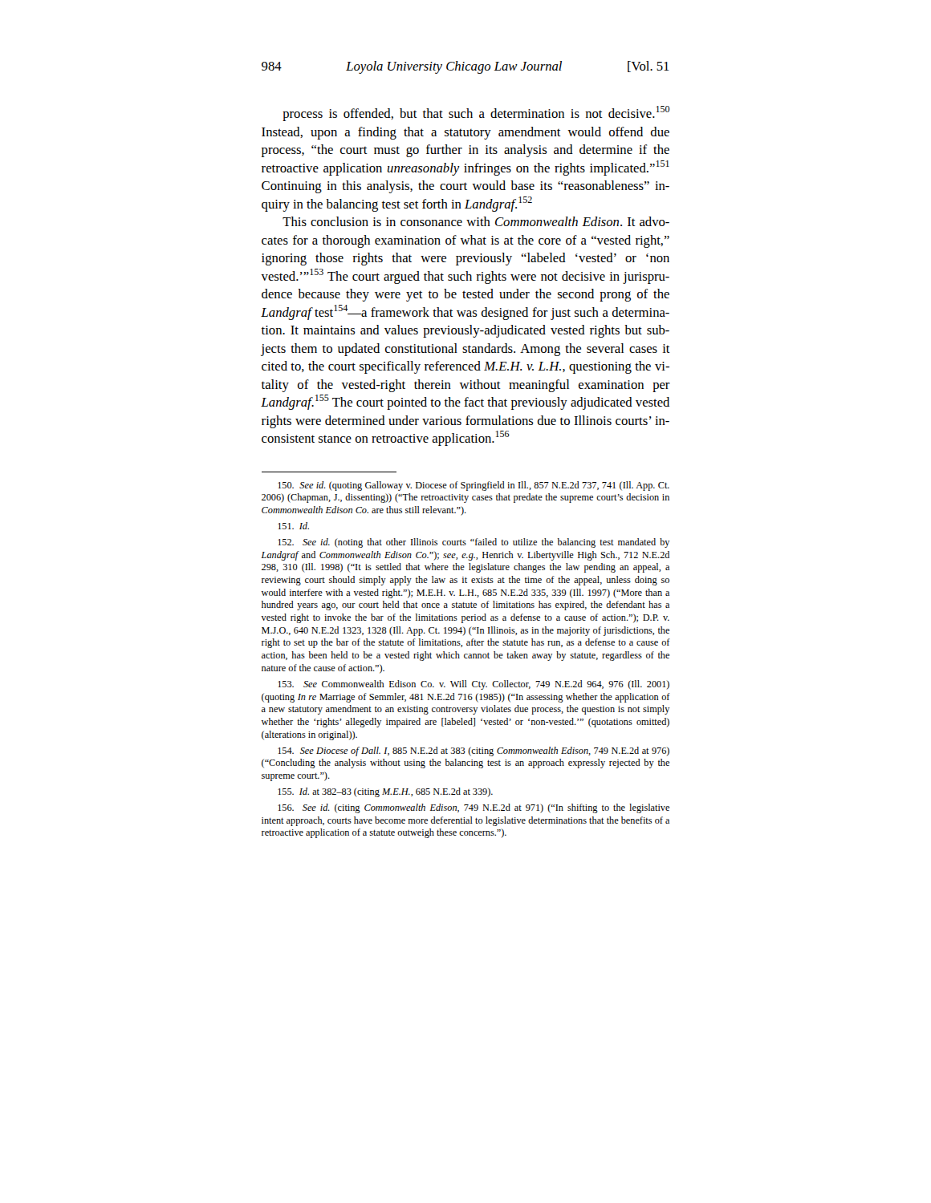984 Loyola University Chicago Law Journal [Vol. 51
process is offended, but that such a determination is not decisive.150 Instead, upon a finding that a statutory amendment would offend due process, “the court must go further in its analysis and determine if the retroactive application unreasonably infringes on the rights implicated.”151 Continuing in this analysis, the court would base its “reasonableness” inquiry in the balancing test set forth in Landgraf.152
This conclusion is in consonance with Commonwealth Edison. It advocates for a thorough examination of what is at the core of a “vested right,” ignoring those rights that were previously “labeled ‘vested’ or ‘non vested.’”153 The court argued that such rights were not decisive in jurisprudence because they were yet to be tested under the second prong of the Landgraf test154—a framework that was designed for just such a determination. It maintains and values previously-adjudicated vested rights but subjects them to updated constitutional standards. Among the several cases it cited to, the court specifically referenced M.E.H. v. L.H., questioning the vitality of the vested-right therein without meaningful examination per Landgraf.155 The court pointed to the fact that previously adjudicated vested rights were determined under various formulations due to Illinois courts’ inconsistent stance on retroactive application.156
150. See id. (quoting Galloway v. Diocese of Springfield in Ill., 857 N.E.2d 737, 741 (Ill. App. Ct. 2006) (Chapman, J., dissenting)) (“The retroactivity cases that predate the supreme court’s decision in Commonwealth Edison Co. are thus still relevant.”).
151. Id.
152. See id. (noting that other Illinois courts “failed to utilize the balancing test mandated by Landgraf and Commonwealth Edison Co.”); see, e.g., Henrich v. Libertyville High Sch., 712 N.E.2d 298, 310 (Ill. 1998) (“It is settled that where the legislature changes the law pending an appeal, a reviewing court should simply apply the law as it exists at the time of the appeal, unless doing so would interfere with a vested right.”); M.E.H. v. L.H., 685 N.E.2d 335, 339 (Ill. 1997) (“More than a hundred years ago, our court held that once a statute of limitations has expired, the defendant has a vested right to invoke the bar of the limitations period as a defense to a cause of action.”); D.P. v. M.J.O., 640 N.E.2d 1323, 1328 (Ill. App. Ct. 1994) (“In Illinois, as in the majority of jurisdictions, the right to set up the bar of the statute of limitations, after the statute has run, as a defense to a cause of action, has been held to be a vested right which cannot be taken away by statute, regardless of the nature of the cause of action.”).
153. See Commonwealth Edison Co. v. Will Cty. Collector, 749 N.E.2d 964, 976 (Ill. 2001) (quoting In re Marriage of Semmler, 481 N.E.2d 716 (1985)) (“In assessing whether the application of a new statutory amendment to an existing controversy violates due process, the question is not simply whether the ‘rights’ allegedly impaired are [labeled] ‘vested’ or ‘non-vested.’” (quotations omitted) (alterations in original)).
154. See Diocese of Dall. I, 885 N.E.2d at 383 (citing Commonwealth Edison, 749 N.E.2d at 976) (“Concluding the analysis without using the balancing test is an approach expressly rejected by the supreme court.”).
155. Id. at 382–83 (citing M.E.H., 685 N.E.2d at 339).
156. See id. (citing Commonwealth Edison, 749 N.E.2d at 971) (“In shifting to the legislative intent approach, courts have become more deferential to legislative determinations that the benefits of a retroactive application of a statute outweigh these concerns.”).